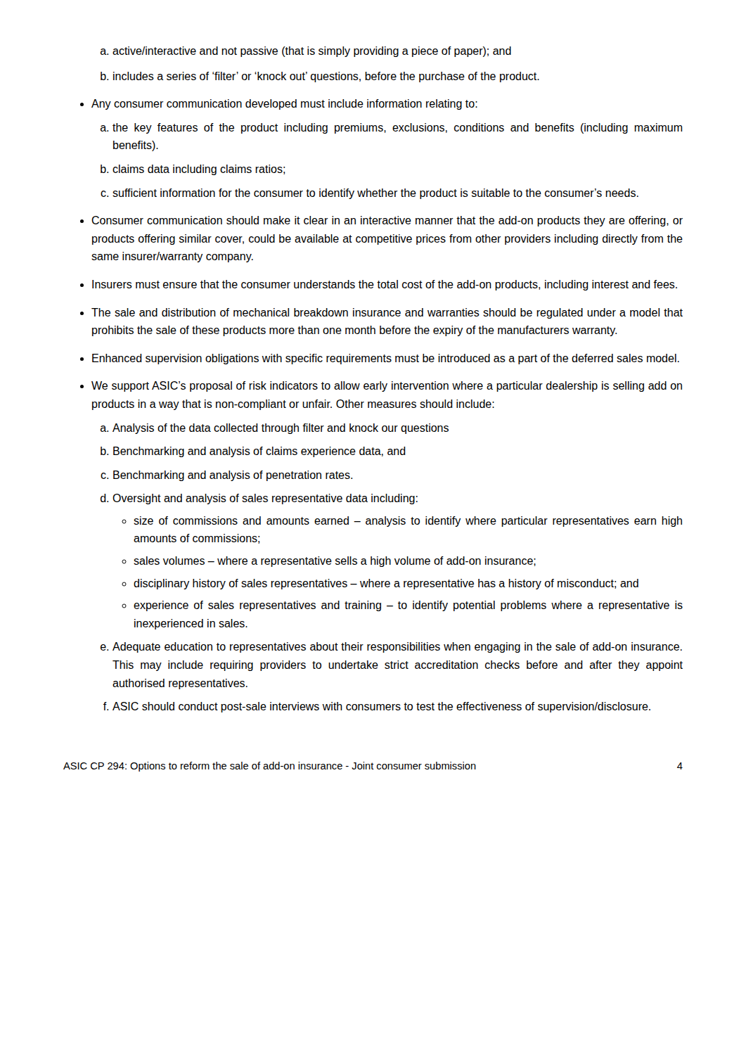active/interactive and not passive (that is simply providing a piece of paper); and
includes a series of ‘filter’ or ‘knock out’ questions, before the purchase of the product.
Any consumer communication developed must include information relating to:
the key features of the product including premiums, exclusions, conditions and benefits (including maximum benefits).
claims data including claims ratios;
sufficient information for the consumer to identify whether the product is suitable to the consumer’s needs.
Consumer communication should make it clear in an interactive manner that the add-on products they are offering, or products offering similar cover, could be available at competitive prices from other providers including directly from the same insurer/warranty company.
Insurers must ensure that the consumer understands the total cost of the add-on products, including interest and fees.
The sale and distribution of mechanical breakdown insurance and warranties should be regulated under a model that prohibits the sale of these products more than one month before the expiry of the manufacturers warranty.
Enhanced supervision obligations with specific requirements must be introduced as a part of the deferred sales model.
We support ASIC’s proposal of risk indicators to allow early intervention where a particular dealership is selling add on products in a way that is non-compliant or unfair. Other measures should include:
Analysis of the data collected through filter and knock our questions
Benchmarking and analysis of claims experience data, and
Benchmarking and analysis of penetration rates.
Oversight and analysis of sales representative data including:
size of commissions and amounts earned – analysis to identify where particular representatives earn high amounts of commissions;
sales volumes – where a representative sells a high volume of add-on insurance;
disciplinary history of sales representatives – where a representative has a history of misconduct; and
experience of sales representatives and training – to identify potential problems where a representative is inexperienced in sales.
Adequate education to representatives about their responsibilities when engaging in the sale of add-on insurance. This may include requiring providers to undertake strict accreditation checks before and after they appoint authorised representatives.
ASIC should conduct post-sale interviews with consumers to test the effectiveness of supervision/disclosure.
ASIC CP 294: Options to reform the sale of add-on insurance - Joint consumer submission 4